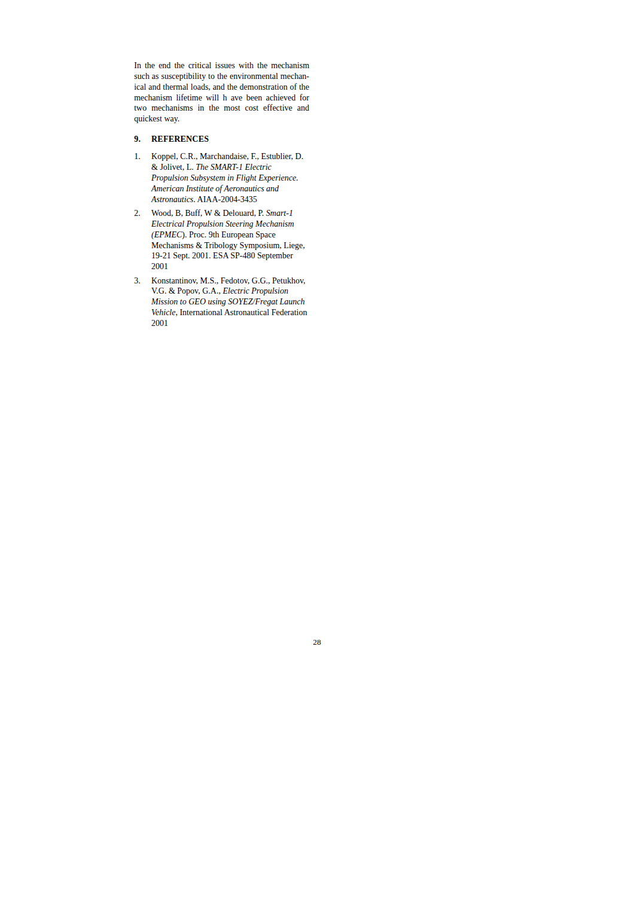In the end the critical issues with the mechanism such as susceptibility to the environmental mechanical and thermal loads, and the demonstration of the mechanism lifetime will h ave been achieved for two mechanisms in the most cost effective and quickest way.
9. REFERENCES
1. Koppel, C.R., Marchandaise, F., Estublier, D. & Jolivet, L. The SMART-1 Electric Propulsion Subsystem in Flight Experience. American Institute of Aeronautics and Astronautics. AIAA-2004-3435
2. Wood, B, Buff, W & Delouard, P. Smart-1 Electrical Propulsion Steering Mechanism (EPMEC). Proc. 9th European Space Mechanisms & Tribology Symposium, Liege, 19-21 Sept. 2001. ESA SP-480 September 2001
3. Konstantinov, M.S., Fedotov, G.G., Petukhov, V.G. & Popov, G.A., Electric Propulsion Mission to GEO using SOYEZ/Fregat Launch Vehicle, International Astronautical Federation 2001
28